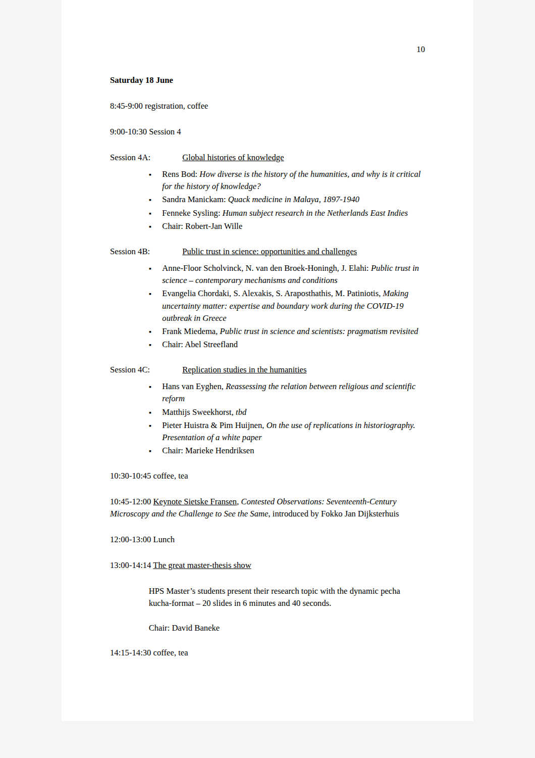10
Saturday 18 June
8:45-9:00 registration, coffee
9:00-10:30 Session 4
Session 4A:
Global histories of knowledge
Rens Bod: How diverse is the history of the humanities, and why is it critical for the history of knowledge?
Sandra Manickam: Quack medicine in Malaya, 1897-1940
Fenneke Sysling: Human subject research in the Netherlands East Indies
Chair: Robert-Jan Wille
Session 4B:
Public trust in science: opportunities and challenges
Anne-Floor Scholvinck, N. van den Broek-Honingh, J. Elahi: Public trust in science – contemporary mechanisms and conditions
Evangelia Chordaki, S. Alexakis, S. Araposthathis, M. Patiniotis, Making uncertainty matter: expertise and boundary work during the COVID-19 outbreak in Greece
Frank Miedema, Public trust in science and scientists: pragmatism revisited
Chair: Abel Streefland
Session 4C:
Replication studies in the humanities
Hans van Eyghen, Reassessing the relation between religious and scientific reform
Matthijs Sweekhorst, tbd
Pieter Huistra & Pim Huijnen, On the use of replications in historiography. Presentation of a white paper
Chair: Marieke Hendriksen
10:30-10:45 coffee, tea
10:45-12:00 Keynote Sietske Fransen, Contested Observations: Seventeenth-Century Microscopy and the Challenge to See the Same, introduced by Fokko Jan Dijksterhuis
12:00-13:00 Lunch
13:00-14:14 The great master-thesis show
HPS Master’s students present their research topic with the dynamic pecha kucha-format – 20 slides in 6 minutes and 40 seconds.
Chair: David Baneke
14:15-14:30 coffee, tea